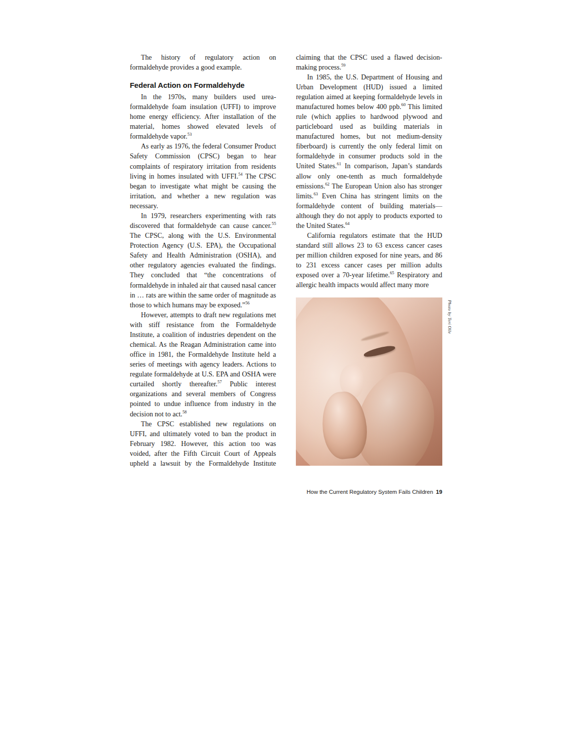The history of regulatory action on formaldehyde provides a good example.
Federal Action on Formaldehyde
In the 1970s, many builders used urea-formaldehyde foam insulation (UFFI) to improve home energy efficiency. After installation of the material, homes showed elevated levels of formaldehyde vapor.53
As early as 1976, the federal Consumer Product Safety Commission (CPSC) began to hear complaints of respiratory irritation from residents living in homes insulated with UFFI.54 The CPSC began to investigate what might be causing the irritation, and whether a new regulation was necessary.
In 1979, researchers experimenting with rats discovered that formaldehyde can cause cancer.55 The CPSC, along with the U.S. Environmental Protection Agency (U.S. EPA), the Occupational Safety and Health Administration (OSHA), and other regulatory agencies evaluated the findings. They concluded that “the concentrations of formaldehyde in inhaled air that caused nasal cancer in … rats are within the same order of magnitude as those to which humans may be exposed.”56
However, attempts to draft new regulations met with stiff resistance from the Formaldehyde Institute, a coalition of industries dependent on the chemical. As the Reagan Administration came into office in 1981, the Formaldehyde Institute held a series of meetings with agency leaders. Actions to regulate formaldehyde at U.S. EPA and OSHA were curtailed shortly thereafter.57 Public interest organizations and several members of Congress pointed to undue influence from industry in the decision not to act.58
The CPSC established new regulations on UFFI, and ultimately voted to ban the product in February 1982. However, this action too was voided, after the Fifth Circuit Court of Appeals upheld a lawsuit by the Formaldehyde Institute claiming that the CPSC used a flawed decision-making process.59
In 1985, the U.S. Department of Housing and Urban Development (HUD) issued a limited regulation aimed at keeping formaldehyde levels in manufactured homes below 400 ppb.60 This limited rule (which applies to hardwood plywood and particleboard used as building materials in manufactured homes, but not medium-density fiberboard) is currently the only federal limit on formaldehyde in consumer products sold in the United States.61 In comparison, Japan’s standards allow only one-tenth as much formaldehyde emissions.62 The European Union also has stronger limits.63 Even China has stringent limits on the formaldehyde content of building materials—although they do not apply to products exported to the United States.64
California regulators estimate that the HUD standard still allows 23 to 63 excess cancer cases per million children exposed for nine years, and 86 to 231 excess cancer cases per million adults exposed over a 70-year lifetime.65 Respiratory and allergic health impacts would affect many more
Photo by Teri Olle
How the Current Regulatory System Fails Children19